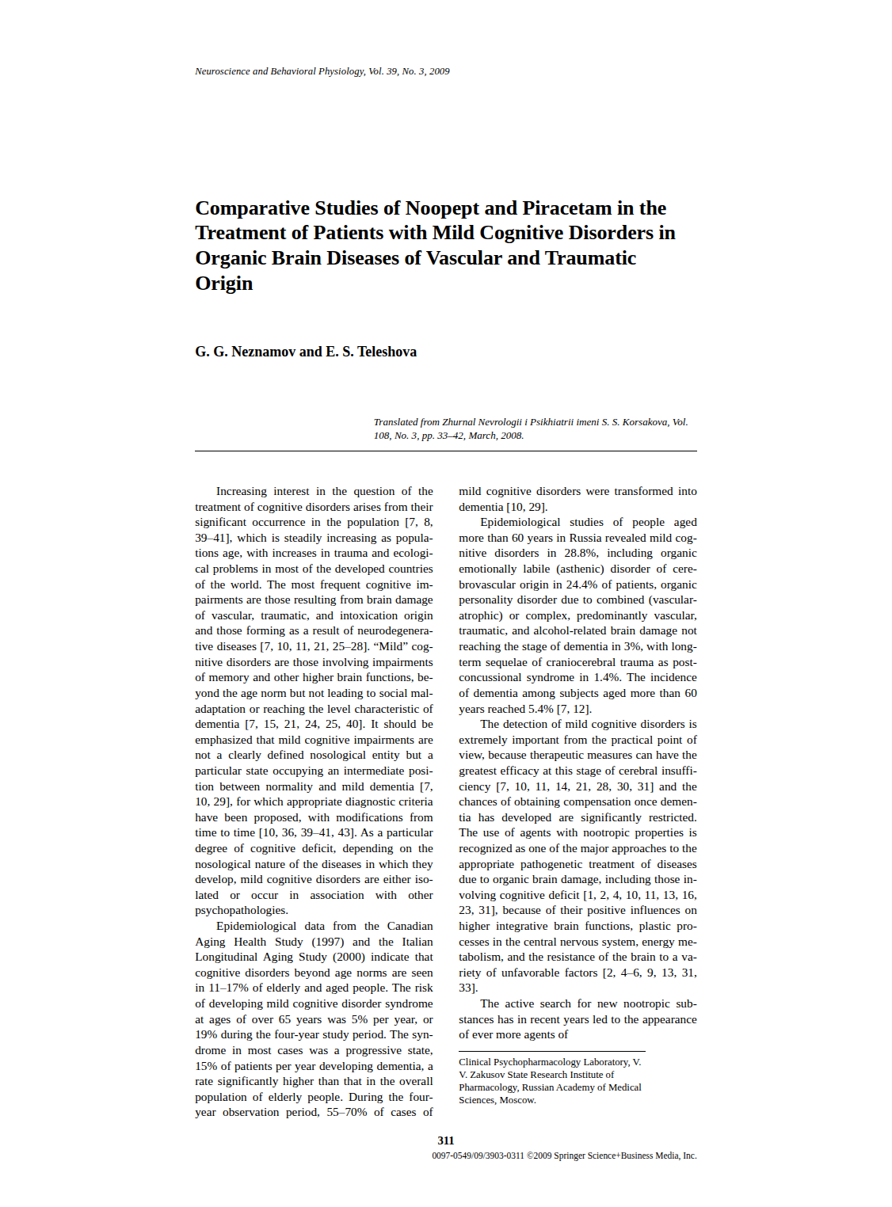Neuroscience and Behavioral Physiology, Vol. 39, No. 3, 2009
Comparative Studies of Noopept and Piracetam in the Treatment of Patients with Mild Cognitive Disorders in Organic Brain Diseases of Vascular and Traumatic Origin
G. G. Neznamov and E. S. Teleshova
Translated from Zhurnal Nevrologii i Psikhiatrii imeni S. S. Korsakova, Vol. 108, No. 3, pp. 33–42, March, 2008.
Increasing interest in the question of the treatment of cognitive disorders arises from their significant occurrence in the population [7, 8, 39–41], which is steadily increasing as populations age, with increases in trauma and ecological problems in most of the developed countries of the world. The most frequent cognitive impairments are those resulting from brain damage of vascular, traumatic, and intoxication origin and those forming as a result of neurodegenerative diseases [7, 10, 11, 21, 25–28]. “Mild” cognitive disorders are those involving impairments of memory and other higher brain functions, beyond the age norm but not leading to social maladaptation or reaching the level characteristic of dementia [7, 15, 21, 24, 25, 40]. It should be emphasized that mild cognitive impairments are not a clearly defined nosological entity but a particular state occupying an intermediate position between normality and mild dementia [7, 10, 29], for which appropriate diagnostic criteria have been proposed, with modifications from time to time [10, 36, 39–41, 43]. As a particular degree of cognitive deficit, depending on the nosological nature of the diseases in which they develop, mild cognitive disorders are either isolated or occur in association with other psychopathologies.
Epidemiological data from the Canadian Aging Health Study (1997) and the Italian Longitudinal Aging Study (2000) indicate that cognitive disorders beyond age norms are seen in 11–17% of elderly and aged people. The risk of developing mild cognitive disorder syndrome at ages of over 65 years was 5% per year, or 19% during the four-year study period. The syndrome in most cases was a progressive state, 15% of patients per year developing dementia, a rate significantly higher than that in the overall population of elderly people. During the four-year observation period, 55–70% of cases of mild cognitive disorders were transformed into dementia [10, 29].
Epidemiological studies of people aged more than 60 years in Russia revealed mild cognitive disorders in 28.8%, including organic emotionally labile (asthenic) disorder of cerebrovascular origin in 24.4% of patients, organic personality disorder due to combined (vascular-atrophic) or complex, predominantly vascular, traumatic, and alcohol-related brain damage not reaching the stage of dementia in 3%, with long-term sequelae of craniocerebral trauma as post-concussional syndrome in 1.4%. The incidence of dementia among subjects aged more than 60 years reached 5.4% [7, 12].
The detection of mild cognitive disorders is extremely important from the practical point of view, because therapeutic measures can have the greatest efficacy at this stage of cerebral insufficiency [7, 10, 11, 14, 21, 28, 30, 31] and the chances of obtaining compensation once dementia has developed are significantly restricted. The use of agents with nootropic properties is recognized as one of the major approaches to the appropriate pathogenetic treatment of diseases due to organic brain damage, including those involving cognitive deficit [1, 2, 4, 10, 11, 13, 16, 23, 31], because of their positive influences on higher integrative brain functions, plastic processes in the central nervous system, energy metabolism, and the resistance of the brain to a variety of unfavorable factors [2, 4–6, 9, 13, 31, 33].
The active search for new nootropic substances has in recent years led to the appearance of ever more agents of
Clinical Psychopharmacology Laboratory, V. V. Zakusov State Research Institute of Pharmacology, Russian Academy of Medical Sciences, Moscow.
311
0097-0549/09/3903-0311 ©2009 Springer Science+Business Media, Inc.